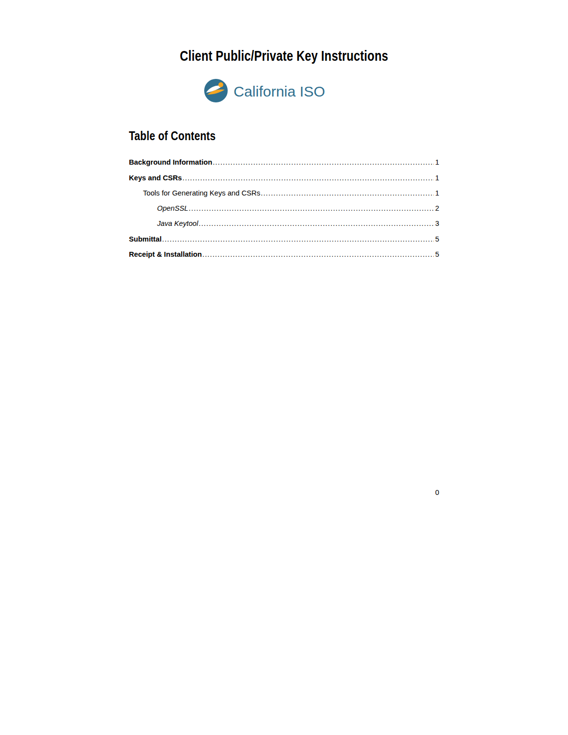Client Public/Private Key Instructions
California ISO
Table of Contents
Background Information ........................................................................................................................... 1
Keys and CSRs ......................................................................................................................................... 1
Tools for Generating Keys and CSRs ..................................................................................................... 1
OpenSSL ................................................................................................................................................. 2
Java Keytool ....................................................................................................................................... 3
Submittal .................................................................................................................................................. 5
Receipt & Installation ............................................................................................................................. 5
0